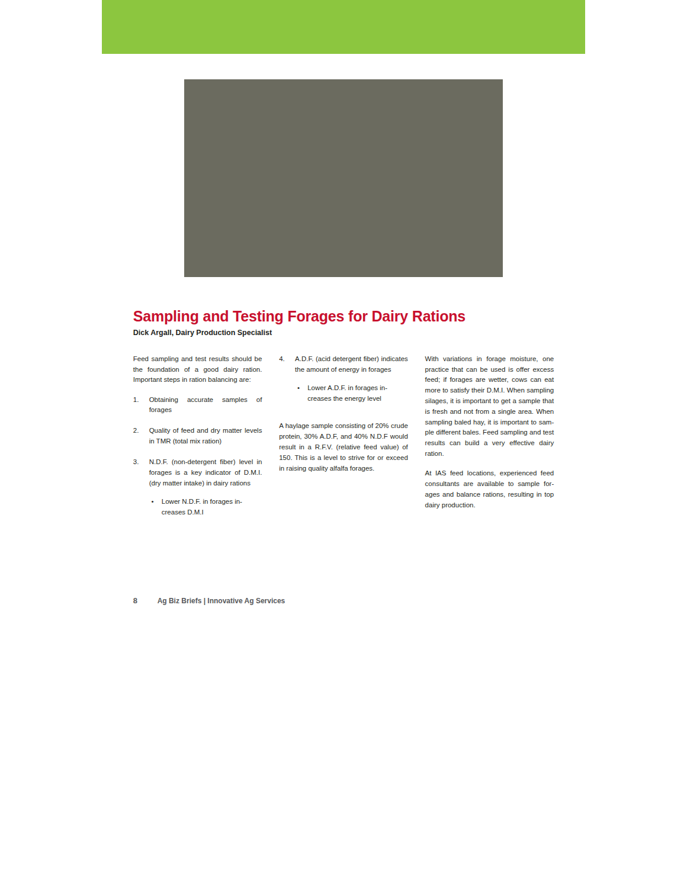Sampling and Testing Forages for Dairy Rations
Dick Argall, Dairy Production Specialist
Feed sampling and test results should be the foundation of a good dairy ration. Important steps in ration balancing are:
Obtaining accurate samples of forages
Quality of feed and dry matter levels in TMR (total mix ration)
N.D.F. (non-detergent fiber) level in forages is a key indicator of D.M.I. (dry matter intake) in dairy rations
Lower N.D.F. in forages increases D.M.I
A.D.F. (acid detergent fiber) indicates the amount of energy in forages
Lower A.D.F. in forages increases the energy level
A haylage sample consisting of 20% crude protein, 30% A.D.F, and 40% N.D.F would result in a R.F.V. (relative feed value) of 150. This is a level to strive for or exceed in raising quality alfalfa forages.
With variations in forage moisture, one practice that can be used is offer excess feed; if forages are wetter, cows can eat more to satisfy their D.M.I. When sampling silages, it is important to get a sample that is fresh and not from a single area. When sampling baled hay, it is important to sample different bales. Feed sampling and test results can build a very effective dairy ration.
At IAS feed locations, experienced feed consultants are available to sample forages and balance rations, resulting in top dairy production.
8 Ag Biz Briefs | Innovative Ag Services